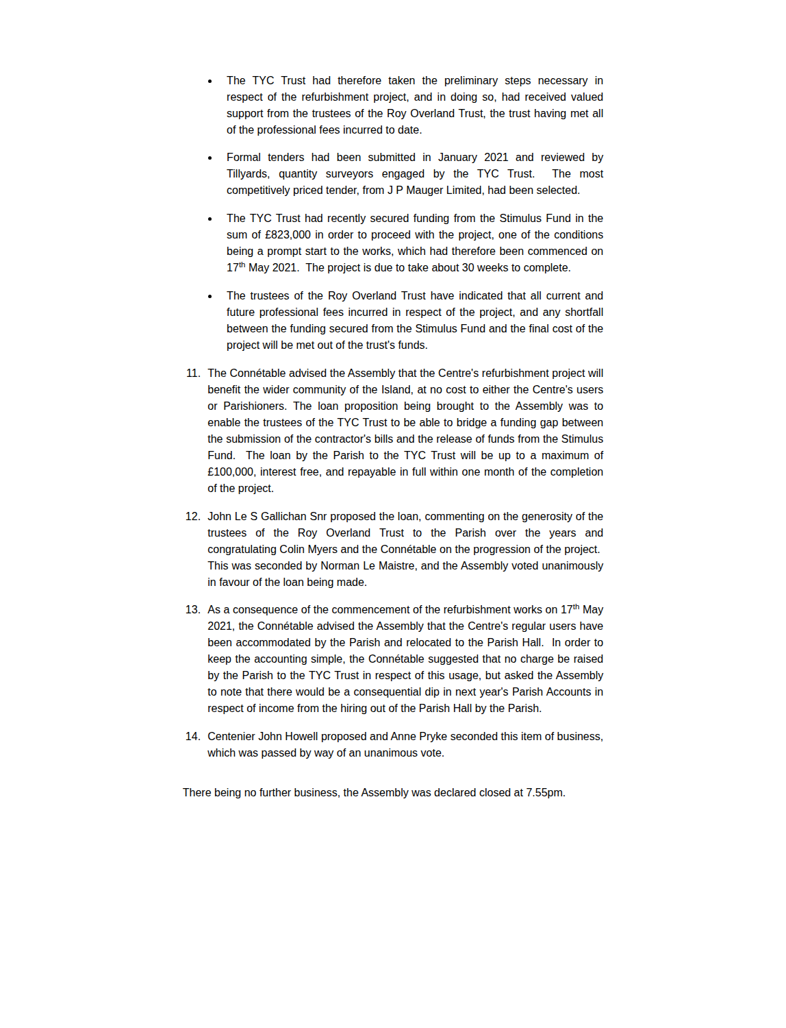The TYC Trust had therefore taken the preliminary steps necessary in respect of the refurbishment project, and in doing so, had received valued support from the trustees of the Roy Overland Trust, the trust having met all of the professional fees incurred to date.
Formal tenders had been submitted in January 2021 and reviewed by Tillyards, quantity surveyors engaged by the TYC Trust. The most competitively priced tender, from J P Mauger Limited, had been selected.
The TYC Trust had recently secured funding from the Stimulus Fund in the sum of £823,000 in order to proceed with the project, one of the conditions being a prompt start to the works, which had therefore been commenced on 17th May 2021. The project is due to take about 30 weeks to complete.
The trustees of the Roy Overland Trust have indicated that all current and future professional fees incurred in respect of the project, and any shortfall between the funding secured from the Stimulus Fund and the final cost of the project will be met out of the trust's funds.
The Connétable advised the Assembly that the Centre's refurbishment project will benefit the wider community of the Island, at no cost to either the Centre's users or Parishioners. The loan proposition being brought to the Assembly was to enable the trustees of the TYC Trust to be able to bridge a funding gap between the submission of the contractor's bills and the release of funds from the Stimulus Fund. The loan by the Parish to the TYC Trust will be up to a maximum of £100,000, interest free, and repayable in full within one month of the completion of the project.
John Le S Gallichan Snr proposed the loan, commenting on the generosity of the trustees of the Roy Overland Trust to the Parish over the years and congratulating Colin Myers and the Connétable on the progression of the project. This was seconded by Norman Le Maistre, and the Assembly voted unanimously in favour of the loan being made.
As a consequence of the commencement of the refurbishment works on 17th May 2021, the Connétable advised the Assembly that the Centre's regular users have been accommodated by the Parish and relocated to the Parish Hall. In order to keep the accounting simple, the Connétable suggested that no charge be raised by the Parish to the TYC Trust in respect of this usage, but asked the Assembly to note that there would be a consequential dip in next year's Parish Accounts in respect of income from the hiring out of the Parish Hall by the Parish.
Centenier John Howell proposed and Anne Pryke seconded this item of business, which was passed by way of an unanimous vote.
There being no further business, the Assembly was declared closed at 7.55pm.